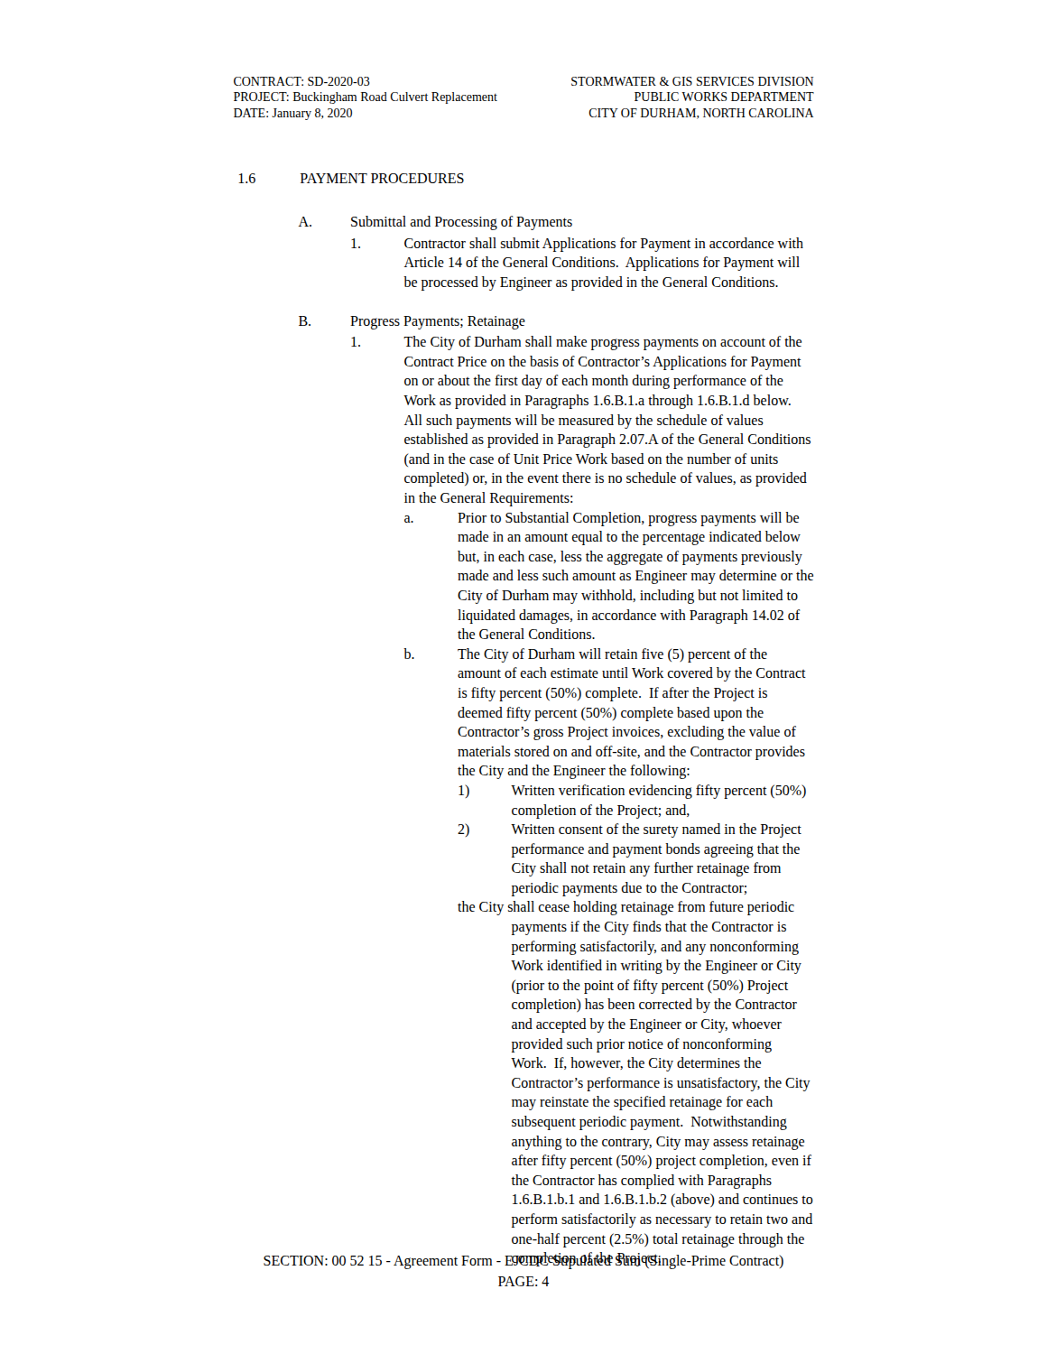| CONTRACT: SD-2020-03 | STORMWATER & GIS SERVICES DIVISION |
| PROJECT: Buckingham Road Culvert Replacement | PUBLIC WORKS DEPARTMENT |
| DATE: January 8, 2020 | CITY OF DURHAM, NORTH CAROLINA |
1.6 PAYMENT PROCEDURES
A.
Submittal and Processing of Payments
1.
Contractor shall submit Applications for Payment in accordance with Article 14 of the General Conditions. Applications for Payment will be processed by Engineer as provided in the General Conditions.
B.
Progress Payments; Retainage
1.
The City of Durham shall make progress payments on account of the Contract Price on the basis of Contractor’s Applications for Payment on or about the first day of each month during performance of the Work as provided in Paragraphs 1.6.B.1.a through 1.6.B.1.d below. All such payments will be measured by the schedule of values established as provided in Paragraph 2.07.A of the General Conditions (and in the case of Unit Price Work based on the number of units completed) or, in the event there is no schedule of values, as provided in the General Requirements:
a.
Prior to Substantial Completion, progress payments will be made in an amount equal to the percentage indicated below but, in each case, less the aggregate of payments previously made and less such amount as Engineer may determine or the City of Durham may withhold, including but not limited to liquidated damages, in accordance with Paragraph 14.02 of the General Conditions.
b.
The City of Durham will retain five (5) percent of the amount of each estimate until Work covered by the Contract is fifty percent (50%) complete. If after the Project is deemed fifty percent (50%) complete based upon the Contractor’s gross Project invoices, excluding the value of materials stored on and off-site, and the Contractor provides the City and the Engineer the following:
1)
Written verification evidencing fifty percent (50%) completion of the Project; and,
2)
Written consent of the surety named in the Project performance and payment bonds agreeing that the City shall not retain any further retainage from periodic payments due to the Contractor;
the City shall cease holding retainage from future periodic payments if the City finds that the Contractor is performing satisfactorily, and any nonconforming Work identified in writing by the Engineer or City (prior to the point of fifty percent (50%) Project completion) has been corrected by the Contractor and accepted by the Engineer or City, whoever provided such prior notice of nonconforming Work. If, however, the City determines the Contractor’s performance is unsatisfactory, the City may reinstate the specified retainage for each subsequent periodic payment. Notwithstanding anything to the contrary, City may assess retainage after fifty percent (50%) project completion, even if the Contractor has complied with Paragraphs 1.6.B.1.b.1 and 1.6.B.1.b.2 (above) and continues to perform satisfactorily as necessary to retain two and one-half percent (2.5%) total retainage through the completion of the Project.
SECTION: 00 52 15 - Agreement Form - EJCDC Stipulated Sum (Single-Prime Contract)
PAGE: 4